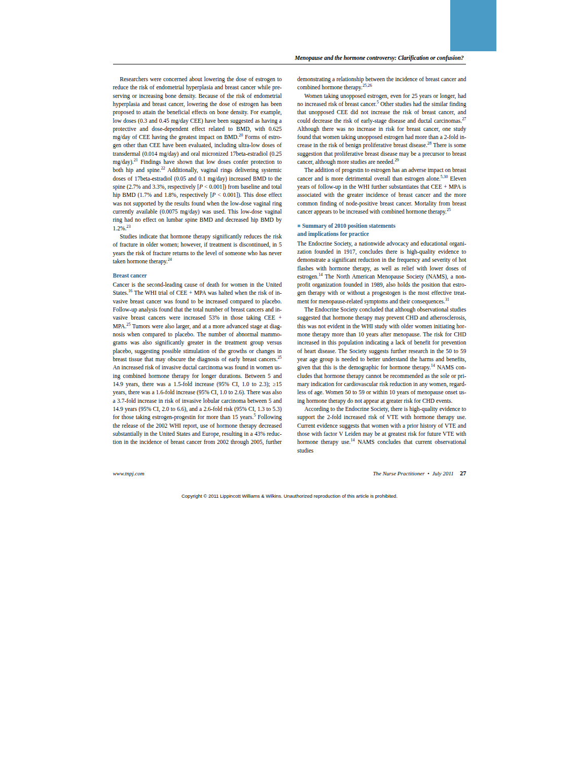Menopause and the hormone controversy: Clarification or confusion?
Researchers were concerned about lowering the dose of estrogen to reduce the risk of endometrial hyperplasia and breast cancer while preserving or increasing bone density. Because of the risk of endometrial hyperplasia and breast cancer, lowering the dose of estrogen has been proposed to attain the beneficial effects on bone density. For example, low doses (0.3 and 0.45 mg/day CEE) have been suggested as having a protective and dose-dependent effect related to BMD, with 0.625 mg/day of CEE having the greatest impact on BMD.20 Forms of estrogen other than CEE have been evaluated, including ultra-low doses of transdermal (0.014 mg/day) and oral micronized 17beta-estradiol (0.25 mg/day).21 Findings have shown that low doses confer protection to both hip and spine.22 Additionally, vaginal rings delivering systemic doses of 17beta-estradiol (0.05 and 0.1 mg/day) increased BMD to the spine (2.7% and 3.3%, respectively [P < 0.001]) from baseline and total hip BMD (1.7% and 1.8%, respectively [P < 0.001]). This dose effect was not supported by the results found when the low-dose vaginal ring currently available (0.0075 mg/day) was used. This low-dose vaginal ring had no effect on lumbar spine BMD and decreased hip BMD by 1.2%.23
Studies indicate that hormone therapy significantly reduces the risk of fracture in older women; however, if treatment is discontinued, in 5 years the risk of fracture returns to the level of someone who has never taken hormone therapy.24
Breast cancer
Cancer is the second-leading cause of death for women in the United States.16 The WHI trial of CEE + MPA was halted when the risk of invasive breast cancer was found to be increased compared to placebo. Follow-up analysis found that the total number of breast cancers and invasive breast cancers were increased 53% in those taking CEE + MPA.25 Tumors were also larger, and at a more advanced stage at diagnosis when compared to placebo. The number of abnormal mammograms was also significantly greater in the treatment group versus placebo, suggesting possible stimulation of the growths or changes in breast tissue that may obscure the diagnosis of early breast cancers.25 An increased risk of invasive ductal carcinoma was found in women using combined hormone therapy for longer durations. Between 5 and 14.9 years, there was a 1.5-fold increase (95% CI, 1.0 to 2.3); ≥15 years, there was a 1.6-fold increase (95% CI, 1.0 to 2.6). There was also a 3.7-fold increase in risk of invasive lobular carcinoma between 5 and 14.9 years (95% CI, 2.0 to 6.6), and a 2.6-fold risk (95% CI, 1.3 to 5.3) for those taking estrogen-progestin for more than 15 years.5 Following the release of the 2002 WHI report, use of hormone therapy decreased substantially in the United States and Europe, resulting in a 43% reduction in the incidence of breast cancer from 2002 through 2005, further demonstrating a relationship between the incidence of breast cancer and combined hormone therapy.25,26
Women taking unopposed estrogen, even for 25 years or longer, had no increased risk of breast cancer.5 Other studies had the similar finding that unopposed CEE did not increase the risk of breast cancer, and could decrease the risk of early-stage disease and ductal carcinomas.27 Although there was no increase in risk for breast cancer, one study found that women taking unopposed estrogen had more than a 2-fold increase in the risk of benign proliferative breast disease.28 There is some suggestion that proliferative breast disease may be a precursor to breast cancer, although more studies are needed.29
The addition of progestin to estrogen has an adverse impact on breast cancer and is more detrimental overall than estrogen alone.5,30 Eleven years of follow-up in the WHI further substantiates that CEE + MPA is associated with the greater incidence of breast cancer and the more common finding of node-positive breast cancer. Mortality from breast cancer appears to be increased with combined hormone therapy.25
Summary of 2010 position statements
and implications for practice
The Endocrine Society, a nationwide advocacy and educational organization founded in 1917, concludes there is high-quality evidence to demonstrate a significant reduction in the frequency and severity of hot flashes with hormone therapy, as well as relief with lower doses of estrogen.14 The North American Menopause Society (NAMS), a nonprofit organization founded in 1989, also holds the position that estrogen therapy with or without a progestogen is the most effective treatment for menopause-related symptoms and their consequences.31
The Endocrine Society concluded that although observational studies suggested that hormone therapy may prevent CHD and atherosclerosis, this was not evident in the WHI study with older women initiating hormone therapy more than 10 years after menopause. The risk for CHD increased in this population indicating a lack of benefit for prevention of heart disease. The Society suggests further research in the 50 to 59 year age group is needed to better understand the harms and benefits, given that this is the demographic for hormone therapy.14 NAMS concludes that hormone therapy cannot be recommended as the sole or primary indication for cardiovascular risk reduction in any women, regardless of age. Women 50 to 59 or within 10 years of menopause onset using hormone therapy do not appear at greater risk for CHD events.
According to the Endocrine Society, there is high-quality evidence to support the 2-fold increased risk of VTE with hormone therapy use. Current evidence suggests that women with a prior history of VTE and those with factor V Leiden may be at greatest risk for future VTE with hormone therapy use.14 NAMS concludes that current observational studies
www.tnpj.com
The Nurse Practitioner • July 2011 27
Copyright © 2011 Lippincott Williams & Wilkins. Unauthorized reproduction of this article is prohibited.